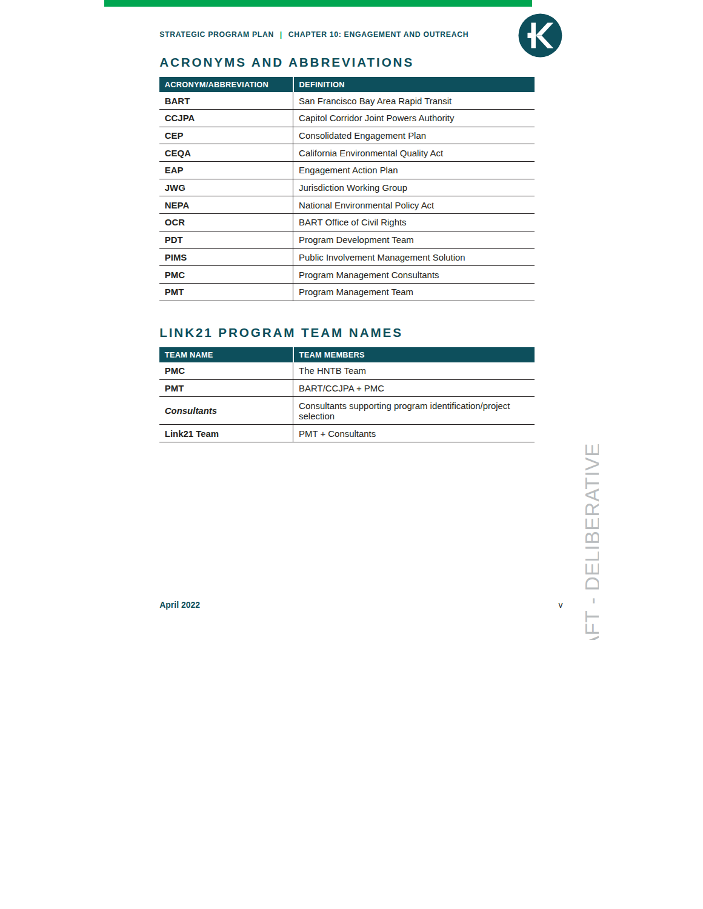STRATEGIC PROGRAM PLAN | CHAPTER 10: ENGAGEMENT AND OUTREACH
DRAFT - DELIBERATIVE
ACRONYMS AND ABBREVIATIONS
| ACRONYM/ABBREVIATION | DEFINITION |
| --- | --- |
| BART | San Francisco Bay Area Rapid Transit |
| CCJPA | Capitol Corridor Joint Powers Authority |
| CEP | Consolidated Engagement Plan |
| CEQA | California Environmental Quality Act |
| EAP | Engagement Action Plan |
| JWG | Jurisdiction Working Group |
| NEPA | National Environmental Policy Act |
| OCR | BART Office of Civil Rights |
| PDT | Program Development Team |
| PIMS | Public Involvement Management Solution |
| PMC | Program Management Consultants |
| PMT | Program Management Team |
LINK21 PROGRAM TEAM NAMES
| TEAM NAME | TEAM MEMBERS |
| --- | --- |
| PMC | The HNTB Team |
| PMT | BART/CCJPA + PMC |
| Consultants | Consultants supporting program identification/project selection |
| Link21 Team | PMT + Consultants |
April 2022 v